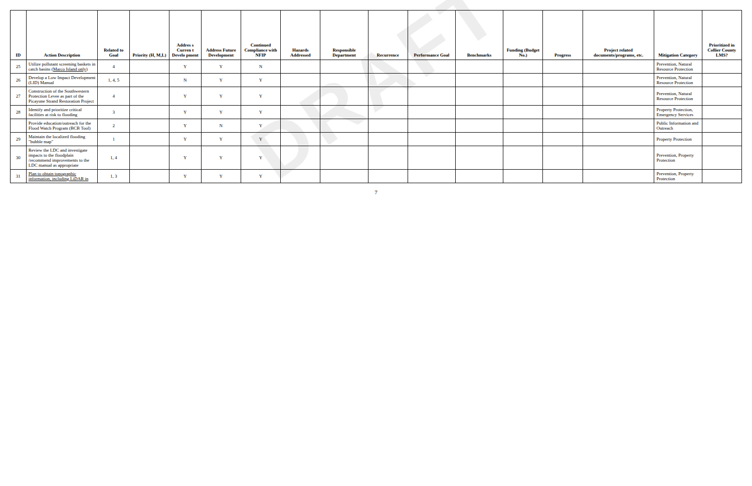DRAFT
| ID | Action Description | Related to Goal | Priority (H, M,L) | Addres s Curren t Develo pment | Address Future Development | Continued Compliance with NFIP | Hazards Addressed | Responsible Department | Recurrence | Performance Goal | Benchmarks | Funding (Budget No.) | Progress | Project related documents/programs, etc. | Mitigation Category | Prioritized in Collier County LMS? |
| --- | --- | --- | --- | --- | --- | --- | --- | --- | --- | --- | --- | --- | --- | --- | --- | --- |
| 25 | Utilize pollutant screening baskets in catch basins ( Marco Island only ) | 4 | | Y | Y | N | | | | | | | | | Prevention, Natural Resource Protection | |
| 26 | Develop a Low Impact Development (LID) Manual | 1, 4, 5 | | N | Y | Y | | | | | | | | | Prevention, Natural Resource Protection | |
| 27 | Construction of the Southwestern Protection Levee as part of the Picayune Strand Restoration Project | 4 | | Y | Y | Y | | | | | | | | | Prevention, Natural Resource Protection | |
| 28 | Identify and prioritize critical facilities at risk to flooding | 3 | | Y | Y | Y | | | | | | | | | Property Protection, Emergency Services | |
| | Provide education/outreach for the Flood Watch Program (BCB Tool) | 2 | | Y | N | Y | | | | | | | | | Public Information and Outreach | |
| 29 | Maintain the localized flooding "bubble map" | 1 | | Y | Y | Y | | | | | | | | | Property Protection | |
| 30 | Review the LDC and investigate impacts to the floodplain /recommend improvements to the LDC manual as appropriate | 1, 4 | | Y | Y | Y | | | | | | | | | Prevention, Property Protection | |
| 31 | Plan to obtain topographic information, including LiDAR in | 1, 3 | | Y | Y | Y | | | | | | | | | Prevention, Property Protection | |
7